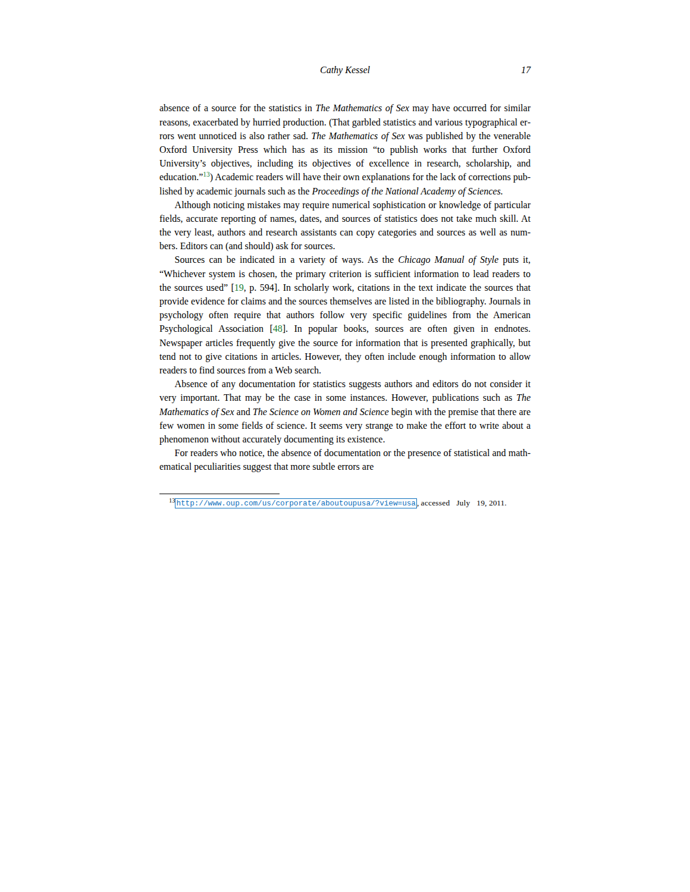Cathy Kessel 17
absence of a source for the statistics in The Mathematics of Sex may have occurred for similar reasons, exacerbated by hurried production. (That garbled statistics and various typographical errors went unnoticed is also rather sad. The Mathematics of Sex was published by the venerable Oxford University Press which has as its mission “to publish works that further Oxford University’s objectives, including its objectives of excellence in research, scholarship, and education.”13) Academic readers will have their own explanations for the lack of corrections published by academic journals such as the Proceedings of the National Academy of Sciences.
Although noticing mistakes may require numerical sophistication or knowledge of particular fields, accurate reporting of names, dates, and sources of statistics does not take much skill. At the very least, authors and research assistants can copy categories and sources as well as numbers. Editors can (and should) ask for sources.
Sources can be indicated in a variety of ways. As the Chicago Manual of Style puts it, “Whichever system is chosen, the primary criterion is sufficient information to lead readers to the sources used” [19, p. 594]. In scholarly work, citations in the text indicate the sources that provide evidence for claims and the sources themselves are listed in the bibliography. Journals in psychology often require that authors follow very specific guidelines from the American Psychological Association [48]. In popular books, sources are often given in endnotes. Newspaper articles frequently give the source for information that is presented graphically, but tend not to give citations in articles. However, they often include enough information to allow readers to find sources from a Web search.
Absence of any documentation for statistics suggests authors and editors do not consider it very important. That may be the case in some instances. However, publications such as The Mathematics of Sex and The Science on Women and Science begin with the premise that there are few women in some fields of science. It seems very strange to make the effort to write about a phenomenon without accurately documenting its existence.
For readers who notice, the absence of documentation or the presence of statistical and mathematical peculiarities suggest that more subtle errors are
13 http://www.oup.com/us/corporate/aboutoupusa/?view=usa, accessed July 19, 2011.